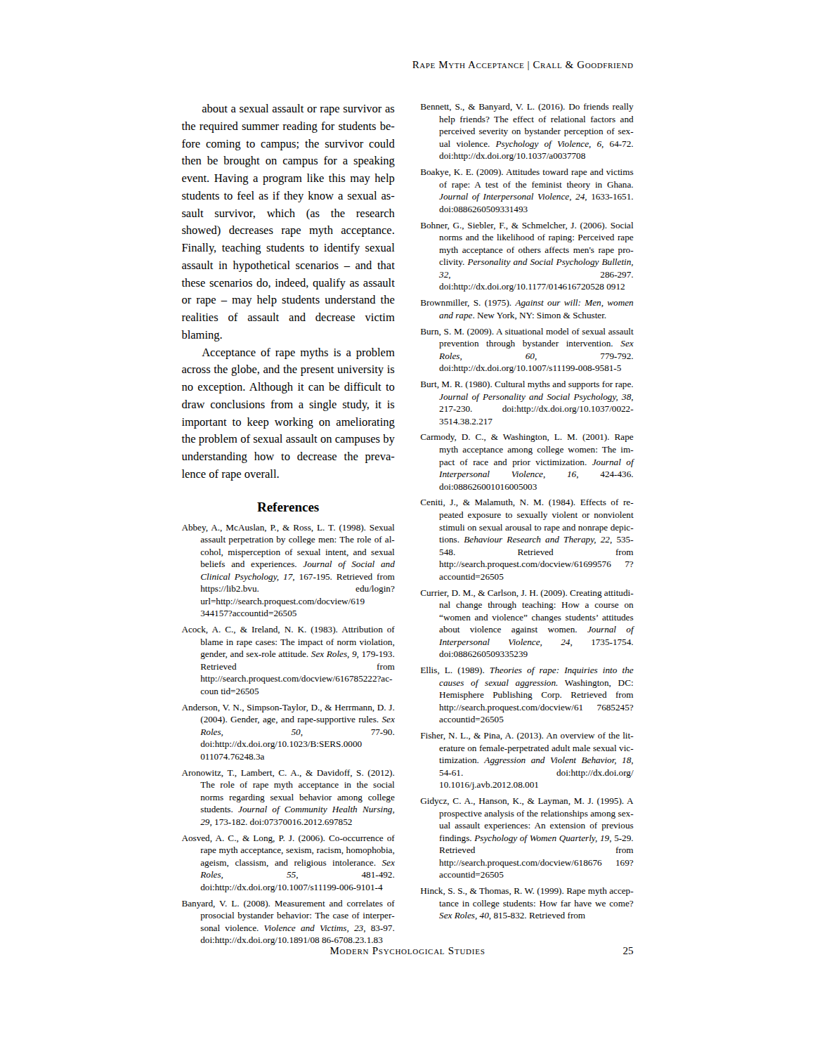Rape Myth Acceptance | Crall & Goodfriend
about a sexual assault or rape survivor as the required summer reading for students before coming to campus; the survivor could then be brought on campus for a speaking event. Having a program like this may help students to feel as if they know a sexual assault survivor, which (as the research showed) decreases rape myth acceptance. Finally, teaching students to identify sexual assault in hypothetical scenarios – and that these scenarios do, indeed, qualify as assault or rape – may help students understand the realities of assault and decrease victim blaming.
Acceptance of rape myths is a problem across the globe, and the present university is no exception. Although it can be difficult to draw conclusions from a single study, it is important to keep working on ameliorating the problem of sexual assault on campuses by understanding how to decrease the prevalence of rape overall.
References
Abbey, A., McAuslan, P., & Ross, L. T. (1998). Sexual assault perpetration by college men: The role of alcohol, misperception of sexual intent, and sexual beliefs and experiences. Journal of Social and Clinical Psychology, 17, 167-195. Retrieved from https://lib2.bvu. edu/login?url=http://search.proquest.com/docview/619 344157?accountid=26505
Acock, A. C., & Ireland, N. K. (1983). Attribution of blame in rape cases: The impact of norm violation, gender, and sex-role attitude. Sex Roles, 9, 179-193. Retrieved from http://search.proquest.com/docview/616785222?accoun tid=26505
Anderson, V. N., Simpson-Taylor, D., & Herrmann, D. J. (2004). Gender, age, and rape-supportive rules. Sex Roles, 50, 77-90. doi:http://dx.doi.org/10.1023/B:SERS.0000 011074.76248.3a
Aronowitz, T., Lambert, C. A., & Davidoff, S. (2012). The role of rape myth acceptance in the social norms regarding sexual behavior among college students. Journal of Community Health Nursing, 29, 173-182. doi:07370016.2012.697852
Aosved, A. C., & Long, P. J. (2006). Co-occurrence of rape myth acceptance, sexism, racism, homophobia, ageism, classism, and religious intolerance. Sex Roles, 55, 481-492. doi:http://dx.doi.org/10.1007/s11199-006-9101-4
Banyard, V. L. (2008). Measurement and correlates of prosocial bystander behavior: The case of interpersonal violence. Violence and Victims, 23, 83-97. doi:http://dx.doi.org/10.1891/08 86-6708.23.1.83
Bennett, S., & Banyard, V. L. (2016). Do friends really help friends? The effect of relational factors and perceived severity on bystander perception of sexual violence. Psychology of Violence, 6, 64-72. doi:http://dx.doi.org/10.1037/a0037708
Boakye, K. E. (2009). Attitudes toward rape and victims of rape: A test of the feminist theory in Ghana. Journal of Interpersonal Violence, 24, 1633-1651. doi:0886260509331493
Bohner, G., Siebler, F., & Schmelcher, J. (2006). Social norms and the likelihood of raping: Perceived rape myth acceptance of others affects men's rape proclivity. Personality and Social Psychology Bulletin, 32, 286-297. doi:http://dx.doi.org/10.1177/014616720528 0912
Brownmiller, S. (1975). Against our will: Men, women and rape. New York, NY: Simon & Schuster.
Burn, S. M. (2009). A situational model of sexual assault prevention through bystander intervention. Sex Roles, 60, 779-792. doi:http://dx.doi.org/10.1007/s11199-008-9581-5
Burt, M. R. (1980). Cultural myths and supports for rape. Journal of Personality and Social Psychology, 38, 217-230. doi:http://dx.doi.org/10.1037/0022-3514.38.2.217
Carmody, D. C., & Washington, L. M. (2001). Rape myth acceptance among college women: The impact of race and prior victimization. Journal of Interpersonal Violence, 16, 424-436. doi:088626001016005003
Ceniti, J., & Malamuth, N. M. (1984). Effects of repeated exposure to sexually violent or nonviolent stimuli on sexual arousal to rape and nonrape depictions. Behaviour Research and Therapy, 22, 535-548. Retrieved from http://search.proquest.com/docview/61699576 7?accountid=26505
Currier, D. M., & Carlson, J. H. (2009). Creating attitudinal change through teaching: How a course on “women and violence” changes students’ attitudes about violence against women. Journal of Interpersonal Violence, 24, 1735-1754. doi:0886260509335239
Ellis, L. (1989). Theories of rape: Inquiries into the causes of sexual aggression. Washington, DC: Hemisphere Publishing Corp. Retrieved from http://search.proquest.com/docview/61 7685245?accountid=26505
Fisher, N. L., & Pina, A. (2013). An overview of the literature on female-perpetrated adult male sexual victimization. Aggression and Violent Behavior, 18, 54-61. doi:http://dx.doi.org/ 10.1016/j.avb.2012.08.001
Gidycz, C. A., Hanson, K., & Layman, M. J. (1995). A prospective analysis of the relationships among sexual assault experiences: An extension of previous findings. Psychology of Women Quarterly, 19, 5-29. Retrieved from http://search.proquest.com/docview/618676 169?accountid=26505
Hinck, S. S., & Thomas, R. W. (1999). Rape myth acceptance in college students: How far have we come? Sex Roles, 40, 815-832. Retrieved from
Modern Psychological Studies 25